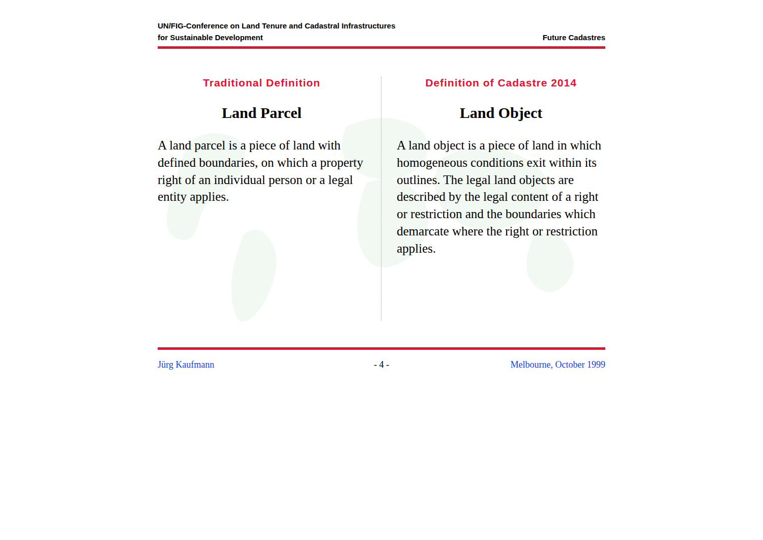UN/FIG-Conference on Land Tenure and Cadastral Infrastructures for Sustainable Development Future Cadastres
Traditional Definition
Land Parcel
A land parcel is a piece of land with defined boundaries, on which a property right of an individual person or a legal entity applies.
Definition of Cadastre 2014
Land Object
A land object is a piece of land in which homogeneous condi­tions exit within its outlines. The legal land objects are described by the legal content of a right or restriction and the boundaries which demarcate where the right or restriction applies.
Jürg Kaufmann - 4 - Melbourne, October 1999